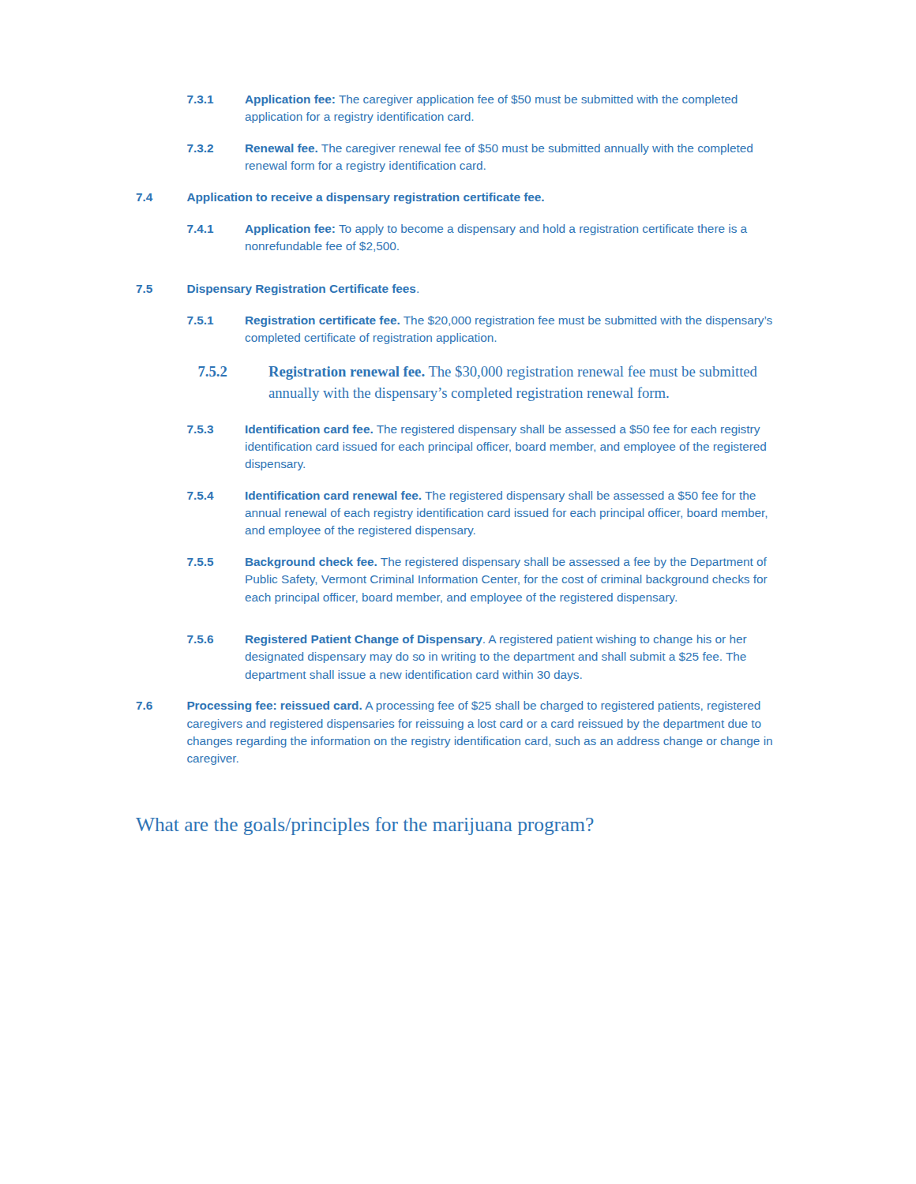7.3.1
Application fee: The caregiver application fee of $50 must be submitted with the completed application for a registry identification card.
7.3.2
Renewal fee. The caregiver renewal fee of $50 must be submitted annually with the completed renewal form for a registry identification card.
7.4
Application to receive a dispensary registration certificate fee.
7.4.1
Application fee: To apply to become a dispensary and hold a registration certificate there is a nonrefundable fee of $2,500.
7.5
Dispensary Registration Certificate fees.
7.5.1
Registration certificate fee. The $20,000 registration fee must be submitted with the dispensary’s completed certificate of registration application.
7.5.2
Registration renewal fee. The $30,000 registration renewal fee must be submitted annually with the dispensary’s completed registration renewal form.
7.5.3
Identification card fee. The registered dispensary shall be assessed a $50 fee for each registry identification card issued for each principal officer, board member, and employee of the registered dispensary.
7.5.4
Identification card renewal fee. The registered dispensary shall be assessed a $50 fee for the annual renewal of each registry identification card issued for each principal officer, board member, and employee of the registered dispensary.
7.5.5
Background check fee. The registered dispensary shall be assessed a fee by the Department of Public Safety, Vermont Criminal Information Center, for the cost of criminal background checks for each principal officer, board member, and employee of the registered dispensary.
7.5.6
Registered Patient Change of Dispensary. A registered patient wishing to change his or her designated dispensary may do so in writing to the department and shall submit a $25 fee. The department shall issue a new identification card within 30 days.
7.6
Processing fee: reissued card. A processing fee of $25 shall be charged to registered patients, registered caregivers and registered dispensaries for reissuing a lost card or a card reissued by the department due to changes regarding the information on the registry identification card, such as an address change or change in caregiver.
What are the goals/principles for the marijuana program?